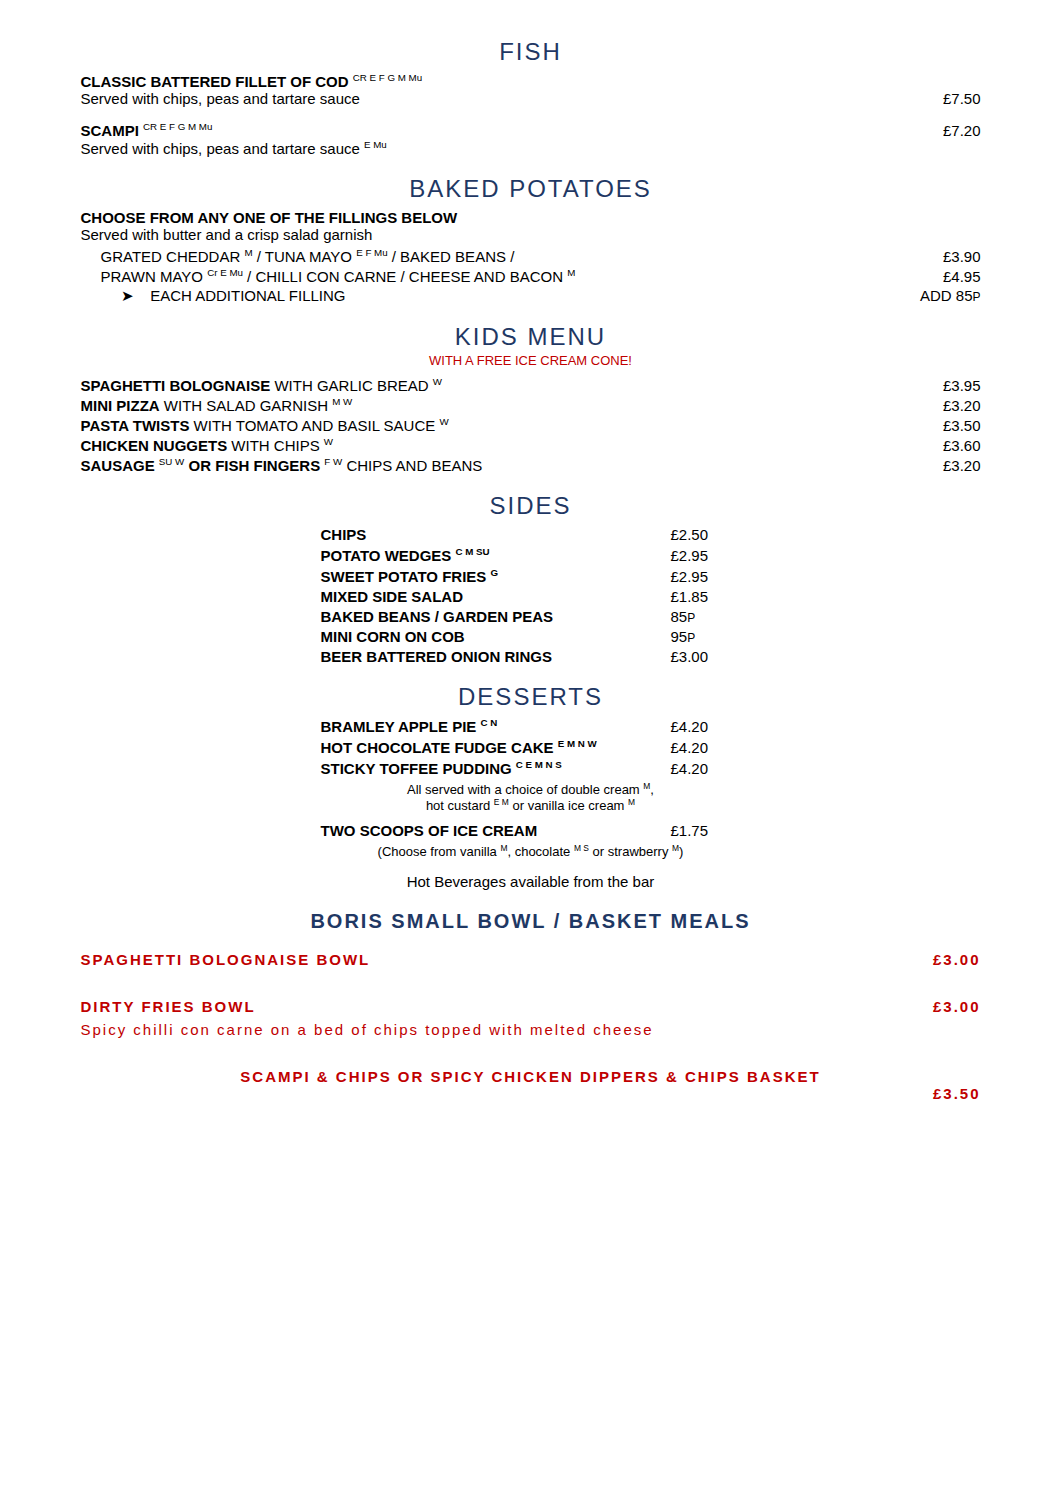FISH
Classic Battered Fillet of Cod CR E F G M Mu
Served with chips, peas and tartare sauce
£7.50
Scampi CR E F G M Mu
£7.20
Served with chips, peas and tartare sauce E Mu
BAKED POTATOES
Choose from any one of the fillings below
Served with butter and a crisp salad garnish
GRATED CHEDDAR M / TUNA MAYO E F Mu / BAKED BEANS /
£3.90
PRAWN MAYO Cr E Mu / CHILLI CON CARNE / CHEESE AND BACON M
£4.95
➤ EACH ADDITIONAL FILLING
ADD 85P
KIDS MENU
WITH A FREE ICE CREAM CONE!
Spaghetti Bolognaise WITH GARLIC BREAD W
£3.95
Mini Pizza WITH SALAD GARNISH M W
£3.20
Pasta Twists WITH TOMATO AND BASIL SAUCE W
£3.50
Chicken Nuggets WITH CHIPS W
£3.60
Sausage SU W or Fish Fingers F W CHIPS AND BEANS
£3.20
SIDES
CHIPS
£2.50
POTATO WEDGES C M SU
£2.95
SWEET POTATO FRIES G
£2.95
MIXED SIDE SALAD
£1.85
BAKED BEANS / GARDEN PEAS
85P
MINI CORN ON COB
95P
BEER BATTERED ONION RINGS
£3.00
DESSERTS
BRAMLEY APPLE PIE C N
£4.20
HOT CHOCOLATE FUDGE CAKE E M N W
£4.20
STICKY TOFFEE PUDDING C E M N S
£4.20
All served with a choice of double cream M,
hot custard E M or vanilla ice cream M
TWO SCOOPS OF ICE CREAM
£1.75
(Choose from vanilla M, chocolate M S or strawberry M)
Hot Beverages available from the bar
BORIS SMALL BOWL / BASKET MEALS
SPAGHETTI BOLOGNAISE BOWL
£3.00
DIRTY FRIES BOWL
£3.00
Spicy chilli con carne on a bed of chips topped with melted cheese
SCAMPI & CHIPS OR SPICY CHICKEN DIPPERS & CHIPS BASKET £3.50